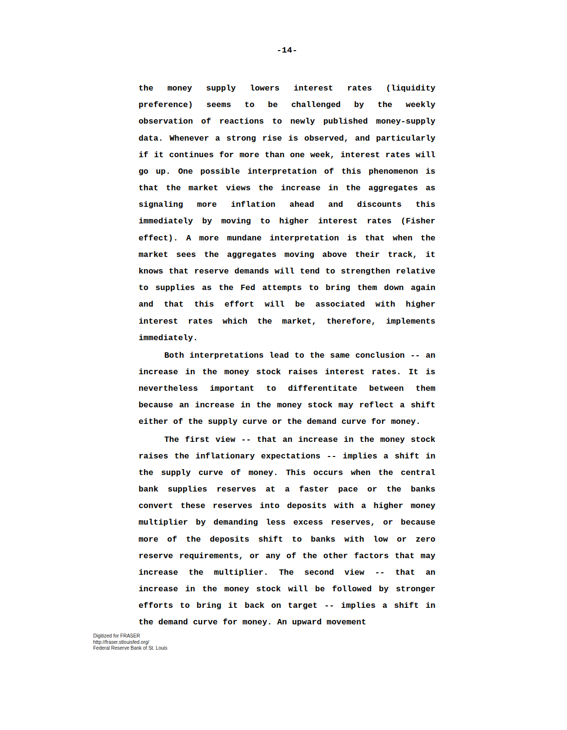-14-
the money supply lowers interest rates (liquidity preference) seems to be challenged by the weekly observation of reactions to newly published money-supply data. Whenever a strong rise is observed, and particularly if it continues for more than one week, interest rates will go up. One possible interpretation of this phenomenon is that the market views the increase in the aggregates as signaling more inflation ahead and discounts this immediately by moving to higher interest rates (Fisher effect). A more mundane interpretation is that when the market sees the aggregates moving above their track, it knows that reserve demands will tend to strengthen relative to supplies as the Fed attempts to bring them down again and that this effort will be associated with higher interest rates which the market, therefore, implements immediately.
Both interpretations lead to the same conclusion -- an increase in the money stock raises interest rates. It is nevertheless important to differentitate between them because an increase in the money stock may reflect a shift either of the supply curve or the demand curve for money.
The first view -- that an increase in the money stock raises the inflationary expectations -- implies a shift in the supply curve of money. This occurs when the central bank supplies reserves at a faster pace or the banks convert these reserves into deposits with a higher money multiplier by demanding less excess reserves, or because more of the deposits shift to banks with low or zero reserve requirements, or any of the other factors that may increase the multiplier. The second view -- that an increase in the money stock will be followed by stronger efforts to bring it back on target -- implies a shift in the demand curve for money. An upward movement
Digitized for FRASER
http://fraser.stlouisfed.org/
Federal Reserve Bank of St. Louis